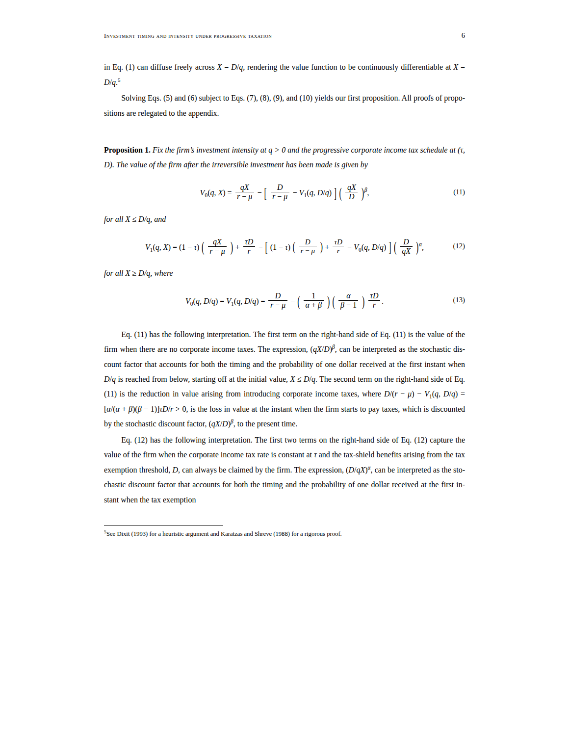Investment timing and intensity under progressive taxation 6
in Eq. (1) can diffuse freely across X = D/q, rendering the value function to be continuously differentiable at X = D/q.5
Solving Eqs. (5) and (6) subject to Eqs. (7), (8), (9), and (10) yields our first proposition. All proofs of propositions are relegated to the appendix.
Proposition 1. Fix the firm’s investment intensity at q > 0 and the progressive corporate income tax schedule at (τ, D). The value of the firm after the irreversible investment has been made is given by
V0(q, X) = qX r − μ − [ Dr − μ − V1(q, D/q) ] ( qX D )β, (11)
for all X ≤ D/q, and
V1(q, X) = (1 − τ) ( qX r − μ ) + τD r − [ (1 − τ) ( Dr − μ ) + τD r − V0(q, D/q) ] ( DqX )α, (12)
for all X ≥ D/q, where
V0(q, D/q) = V1(q, D/q) = Dr − μ − ( 1 α + β ) ( αβ − 1 ) τD r. (13)
Eq. (11) has the following interpretation. The first term on the right-hand side of Eq. (11) is the value of the firm when there are no corporate income taxes. The expression, (qX/D)β, can be interpreted as the stochastic discount factor that accounts for both the timing and the probability of one dollar received at the first instant when D/q is reached from below, starting off at the initial value, X ≤ D/q. The second term on the right-hand side of Eq. (11) is the reduction in value arising from introducing corporate income taxes, where D/(r − μ) − V1(q, D/q) = [α/(α + β)(β − 1)]τD/r > 0, is the loss in value at the instant when the firm starts to pay taxes, which is discounted by the stochastic discount factor, (qX/D)β, to the present time.
Eq. (12) has the following interpretation. The first two terms on the right-hand side of Eq. (12) capture the value of the firm when the corporate income tax rate is constant at τ and the tax-shield benefits arising from the tax exemption threshold, D, can always be claimed by the firm. The expression, (D/qX)α, can be interpreted as the stochastic discount factor that accounts for both the timing and the probability of one dollar received at the first instant when the tax exemption
5See Dixit (1993) for a heuristic argument and Karatzas and Shreve (1988) for a rigorous proof.